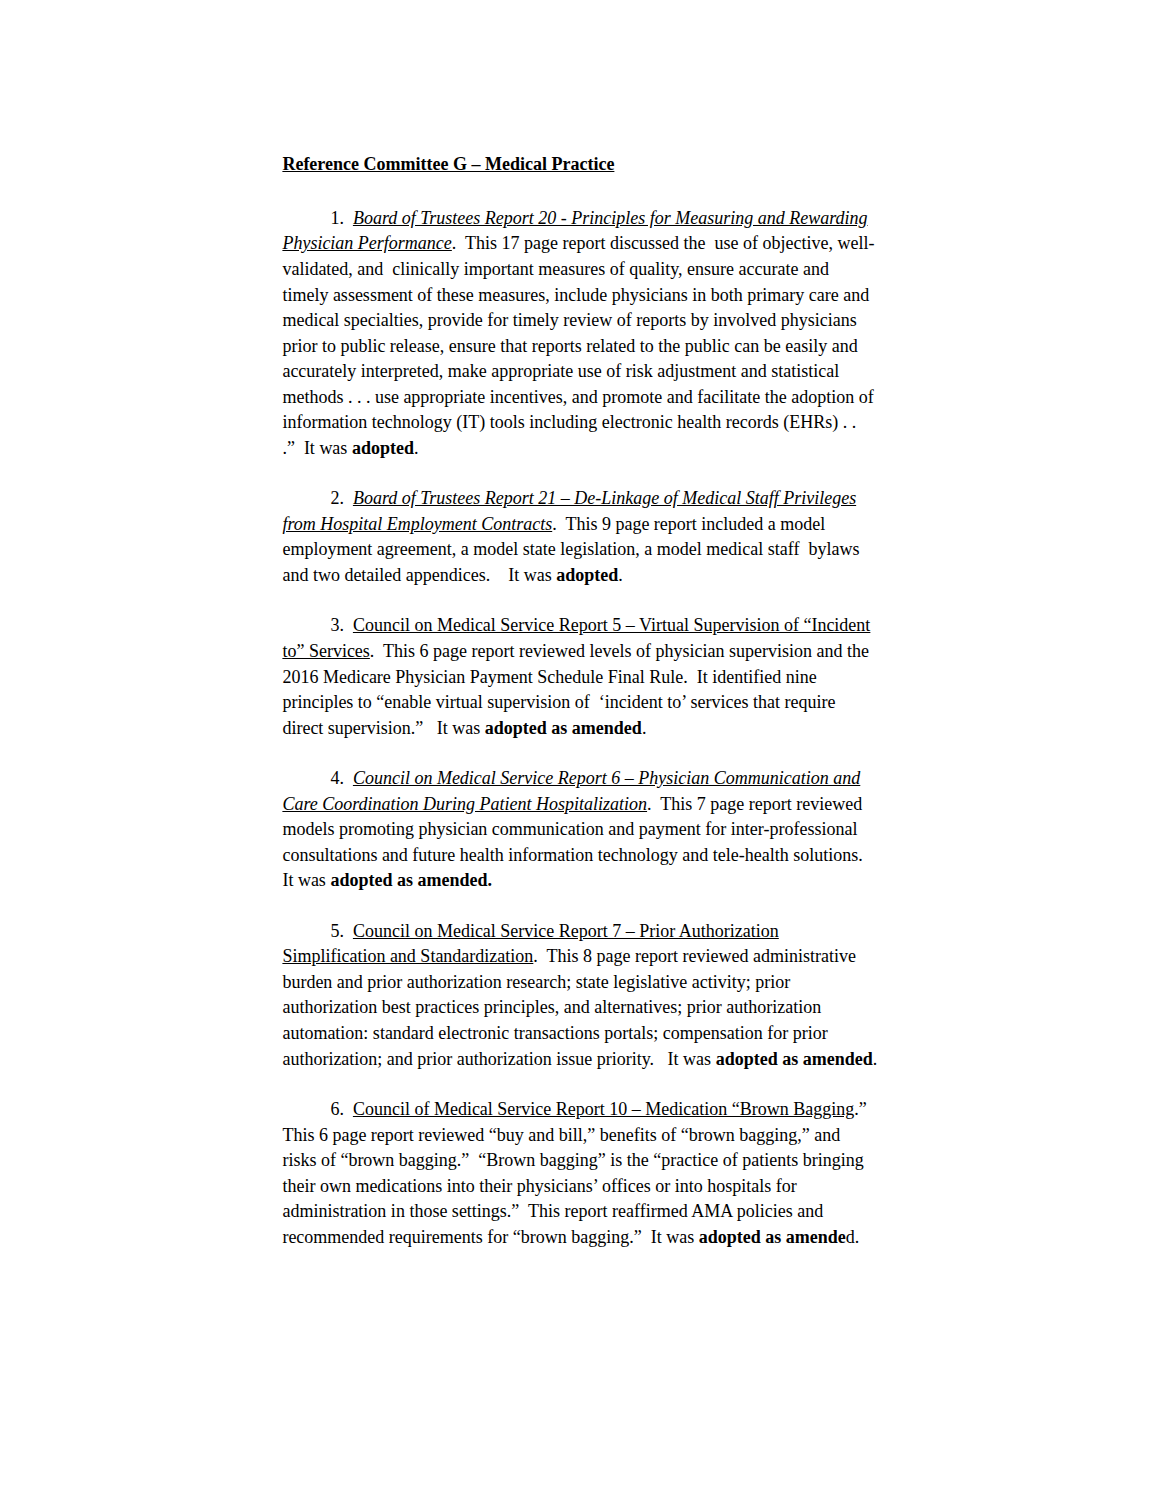Reference Committee G – Medical Practice
1. Board of Trustees Report 20 - Principles for Measuring and Rewarding Physician Performance. This 17 page report discussed the use of objective, well-validated, and clinically important measures of quality, ensure accurate and timely assessment of these measures, include physicians in both primary care and medical specialties, provide for timely review of reports by involved physicians prior to public release, ensure that reports related to the public can be easily and accurately interpreted, make appropriate use of risk adjustment and statistical methods . . . use appropriate incentives, and promote and facilitate the adoption of information technology (IT) tools including electronic health records (EHRs) . . .” It was adopted.
2. Board of Trustees Report 21 – De-Linkage of Medical Staff Privileges from Hospital Employment Contracts. This 9 page report included a model employment agreement, a model state legislation, a model medical staff bylaws and two detailed appendices. It was adopted.
3. Council on Medical Service Report 5 – Virtual Supervision of “Incident to” Services. This 6 page report reviewed levels of physician supervision and the 2016 Medicare Physician Payment Schedule Final Rule. It identified nine principles to “enable virtual supervision of ‘incident to’ services that require direct supervision.” It was adopted as amended.
4. Council on Medical Service Report 6 – Physician Communication and Care Coordination During Patient Hospitalization. This 7 page report reviewed models promoting physician communication and payment for inter-professional consultations and future health information technology and tele-health solutions. It was adopted as amended.
5. Council on Medical Service Report 7 – Prior Authorization Simplification and Standardization. This 8 page report reviewed administrative burden and prior authorization research; state legislative activity; prior authorization best practices principles, and alternatives; prior authorization automation: standard electronic transactions portals; compensation for prior authorization; and prior authorization issue priority. It was adopted as amended.
6. Council of Medical Service Report 10 – Medication “Brown Bagging.” This 6 page report reviewed “buy and bill,” benefits of “brown bagging,” and risks of “brown bagging.” “Brown bagging” is the “practice of patients bringing their own medications into their physicians’ offices or into hospitals for administration in those settings.” This report reaffirmed AMA policies and recommended requirements for “brown bagging.” It was adopted as amended.